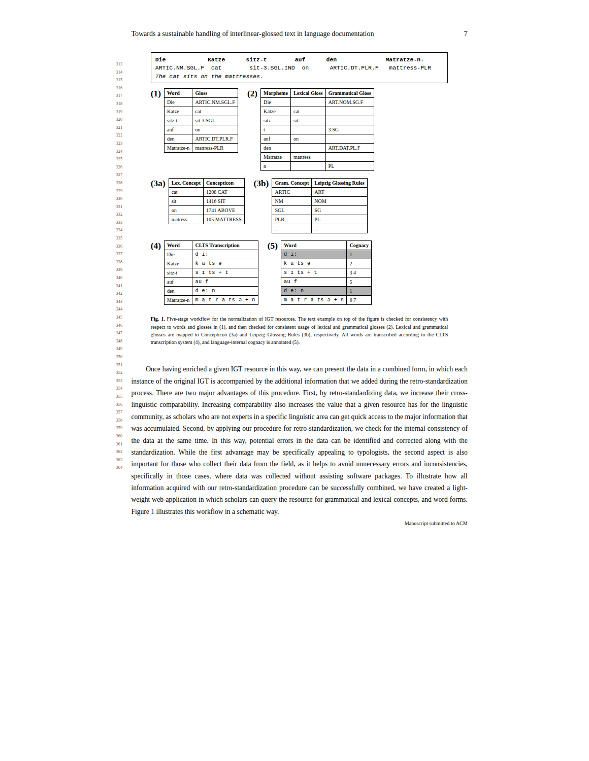313
314
315
316
317
318
319
320
321
322
323
324
325
326
327
328
329
330
331
332
333
334
335
336
337
338
339
340
341
342
343
344
345
346
347
348
349
350
351
352
353
354
355
356
357
358
359
360
361
362
363
364
Towards a sustainable handling of interlinear-glossed text in language documentation
7
Die Katze sitz-t auf den Matratze-n. ARTIC.NM.SGL.F cat sit-3.SGL.IND on ARTIC.DT.PLR.F mattress-PLR The cat sits on the mattresses.
(1)
| Word | Gloss |
| --- | --- |
| Die | ARTIC.NM.SGL.F |
| Katze | cat |
| sitz-t | sit-3.SGL |
| auf | on |
| den | ARTIC.DT.PLR.F |
| Matratze-n | mattress-PLR |
(2)
| Morpheme | Lexical Gloss | Grammatical Gloss |
| --- | --- | --- |
| Die | | ART.NOM.SG.F |
| Katze | cat | |
| sitz | sit | |
| t | | 3.SG |
| auf | on | |
| den | | ART.DAT.PL.F |
| Matratze | mattress | |
| n | | PL |
(3a)
| Lex. Concept | Concepticon |
| --- | --- |
| cat | 1208 CAT |
| sit | 1416 SIT |
| on | 1741 ABOVE |
| matress | 105 MATTRESS |
(3b)
| Gram. Concept | Leipzig Glossing Rules |
| --- | --- |
| ARTIC | ART |
| NM | NOM |
| SGL | SG |
| PLR | PL |
| ... | ... |
(4)
| Word | CLTS Transcription |
| --- | --- |
| Die | d i: |
| Katze | k a ts ə |
| sitz-t | s ɪ ts + t |
| auf | au f |
| den | d e: n |
| Matratze-n | m a t r a ts ə + n |
(5)
| Word | Cognacy |
| --- | --- |
| d i: | 1 |
| k a ts ə | 2 |
| s ɪ ts + t | 3 4 |
| au f | 5 |
| d e: n | 1 |
| m a t r a ts ə + n | 6 7 |
Fig. 1. Five-stage workflow for the normalization of IGT resources. The text example on top of the figure is checked for consistency with respect to words and glosses in (1), and then checked for consistent usage of lexical and grammatical glosses (2). Lexical and grammatical glosses are mapped to Concepticon (3a) and Leipzig Glossing Rules (3b), respectively. All words are transcribed according to the CLTS transcription system (4), and language-internal cognacy is annotated (5).
Once having enriched a given IGT resource in this way, we can present the data in a combined form, in which each instance of the original IGT is accompanied by the additional information that we added during the retro-standardization process. There are two major advantages of this procedure. First, by retro-standardizing data, we increase their cross-linguistic comparability. Increasing comparability also increases the value that a given resource has for the linguistic community, as scholars who are not experts in a specific linguistic area can get quick access to the major information that was accumulated. Second, by applying our procedure for retro-standardization, we check for the internal consistency of the data at the same time. In this way, potential errors in the data can be identified and corrected along with the standardization. While the first advantage may be specifically appealing to typologists, the second aspect is also important for those who collect their data from the field, as it helps to avoid unnecessary errors and inconsistencies, specifically in those cases, where data was collected without assisting software packages. To illustrate how all information acquired with our retro-standardization procedure can be successfully combined, we have created a light-weight web-application in which scholars can query the resource for grammatical and lexical concepts, and word forms. Figure 1 illustrates this workflow in a schematic way.
Manuscript submitted to ACM